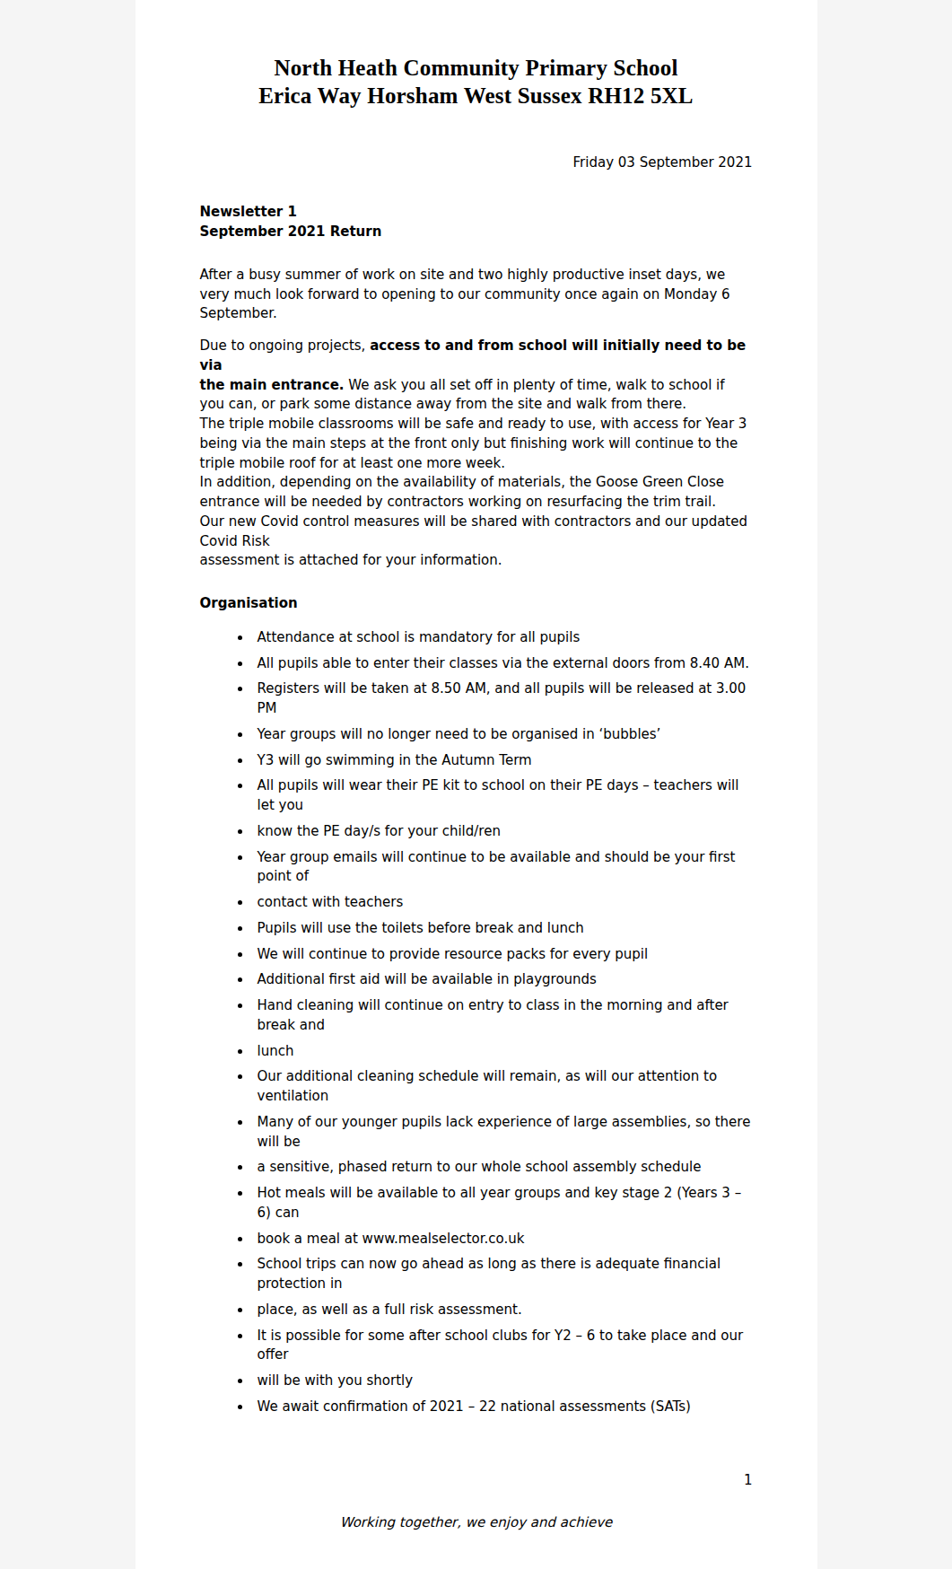North Heath Community Primary School Erica Way Horsham West Sussex RH12 5XL
Friday 03 September 2021
Newsletter 1 September 2021 Return
After a busy summer of work on site and two highly productive inset days, we very much look forward to opening to our community once again on Monday 6 September.
Due to ongoing projects, access to and from school will initially need to be via
the main entrance. We ask you all set off in plenty of time, walk to school if you can, or park some distance away from the site and walk from there.
The triple mobile classrooms will be safe and ready to use, with access for Year 3 being via the main steps at the front only but finishing work will continue to the triple mobile roof for at least one more week.
In addition, depending on the availability of materials, the Goose Green Close entrance will be needed by contractors working on resurfacing the trim trail.
Our new Covid control measures will be shared with contractors and our updated Covid Risk
assessment is attached for your information.
Organisation
Attendance at school is mandatory for all pupils
All pupils able to enter their classes via the external doors from 8.40 AM.
Registers will be taken at 8.50 AM, and all pupils will be released at 3.00 PM
Year groups will no longer need to be organised in ‘bubbles’
Y3 will go swimming in the Autumn Term
All pupils will wear their PE kit to school on their PE days – teachers will let you
know the PE day/s for your child/ren
Year group emails will continue to be available and should be your first point of
contact with teachers
Pupils will use the toilets before break and lunch
We will continue to provide resource packs for every pupil
Additional first aid will be available in playgrounds
Hand cleaning will continue on entry to class in the morning and after break and
lunch
Our additional cleaning schedule will remain, as will our attention to ventilation
Many of our younger pupils lack experience of large assemblies, so there will be
a sensitive, phased return to our whole school assembly schedule
Hot meals will be available to all year groups and key stage 2 (Years 3 – 6) can
book a meal at www.mealselector.co.uk
School trips can now go ahead as long as there is adequate financial protection in
place, as well as a full risk assessment.
It is possible for some after school clubs for Y2 – 6 to take place and our offer
will be with you shortly
We await confirmation of 2021 – 22 national assessments (SATs)
1
Working together, we enjoy and achieve